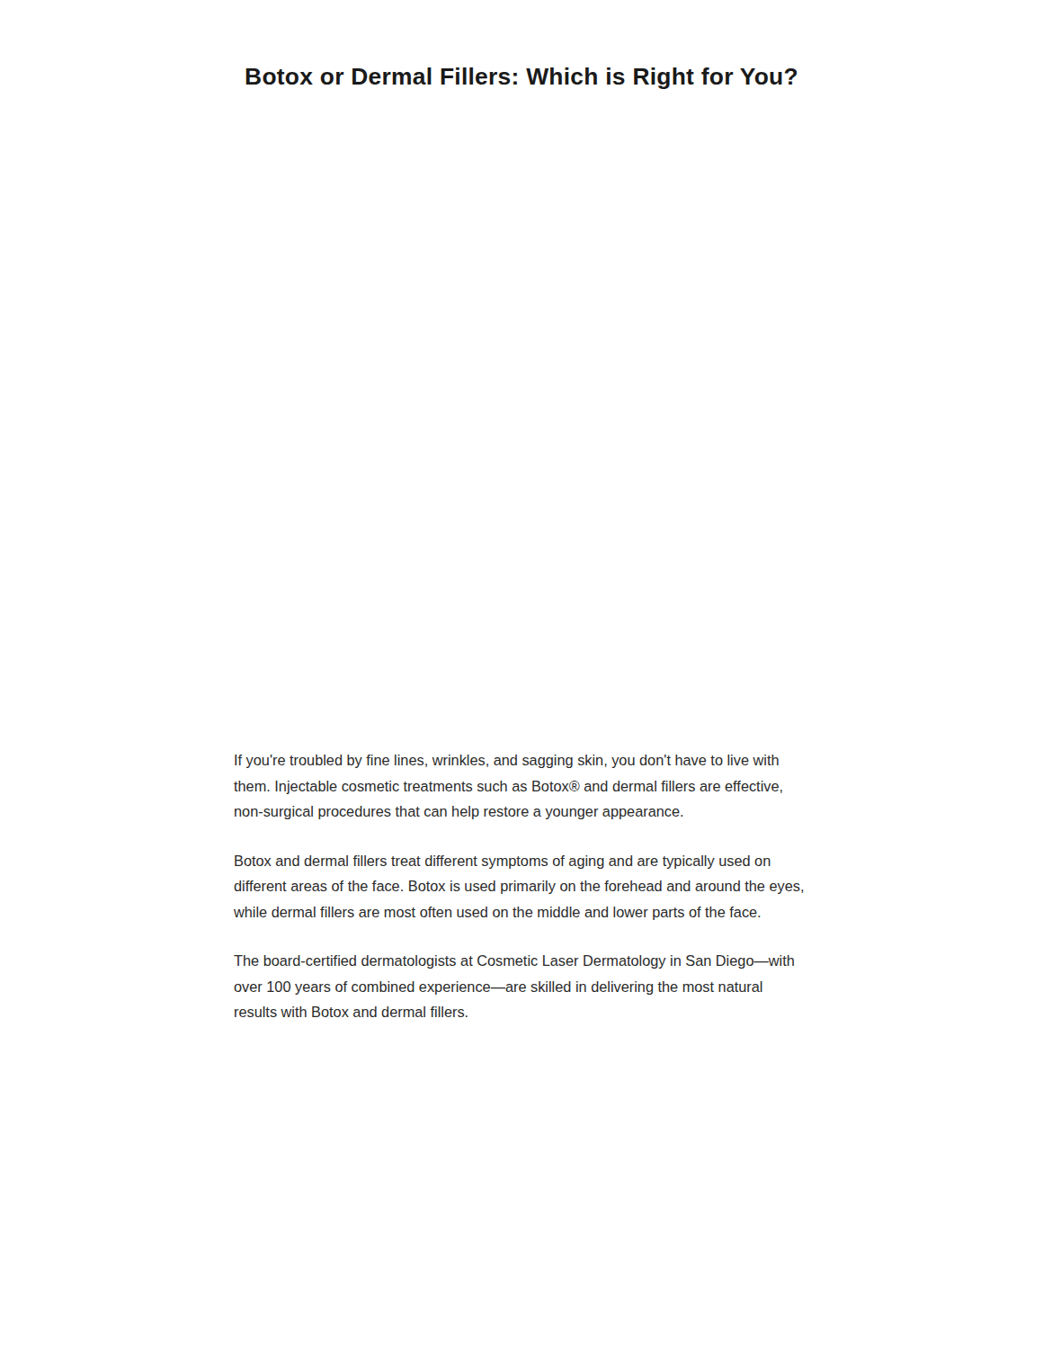Botox or Dermal Fillers: Which is Right for You?
If you're troubled by fine lines, wrinkles, and sagging skin, you don't have to live with them. Injectable cosmetic treatments such as Botox® and dermal fillers are effective, non-surgical procedures that can help restore a younger appearance.
Botox and dermal fillers treat different symptoms of aging and are typically used on different areas of the face. Botox is used primarily on the forehead and around the eyes, while dermal fillers are most often used on the middle and lower parts of the face.
The board-certified dermatologists at Cosmetic Laser Dermatology in San Diego—with over 100 years of combined experience—are skilled in delivering the most natural results with Botox and dermal fillers.